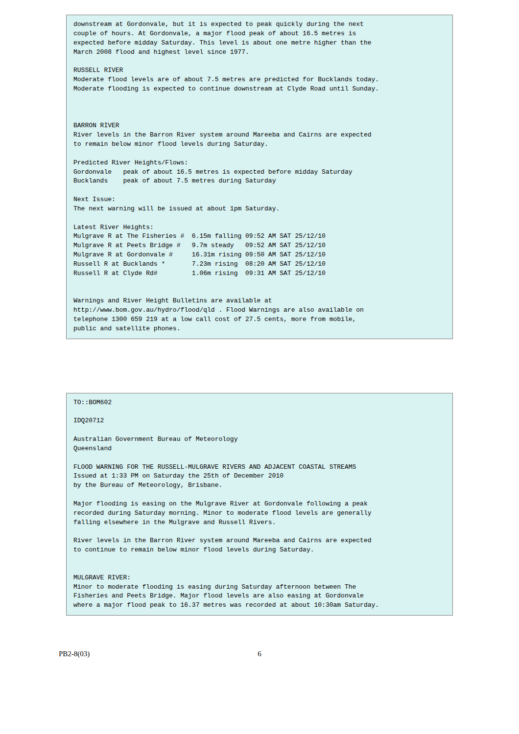downstream at Gordonvale, but it is expected to peak quickly during the next couple of hours. At Gordonvale, a major flood peak of about 16.5 metres is expected before midday Saturday. This level is about one metre higher than the March 2008 flood and highest level since 1977. RUSSELL RIVER Moderate flood levels are of about 7.5 metres are predicted for Bucklands today. Moderate flooding is expected to continue downstream at Clyde Road until Sunday. BARRON RIVER River levels in the Barron River system around Mareeba and Cairns are expected to remain below minor flood levels during Saturday. Predicted River Heights/Flows: Gordonvale peak of about 16.5 metres is expected before midday Saturday Bucklands peak of about 7.5 metres during Saturday Next Issue: The next warning will be issued at about 1pm Saturday. Latest River Heights: Mulgrave R at The Fisheries # 6.15m falling 09:52 AM SAT 25/12/10 Mulgrave R at Peets Bridge # 9.7m steady 09:52 AM SAT 25/12/10 Mulgrave R at Gordonvale # 16.31m rising 09:50 AM SAT 25/12/10 Russell R at Bucklands * 7.23m rising 08:20 AM SAT 25/12/10 Russell R at Clyde Rd# 1.06m rising 09:31 AM SAT 25/12/10 Warnings and River Height Bulletins are available at http://www.bom.gov.au/hydro/flood/qld . Flood Warnings are also available on telephone 1300 659 219 at a low call cost of 27.5 cents, more from mobile, public and satellite phones.
TO::BOM602 IDQ20712 Australian Government Bureau of Meteorology Queensland FLOOD WARNING FOR THE RUSSELL-MULGRAVE RIVERS AND ADJACENT COASTAL STREAMS Issued at 1:33 PM on Saturday the 25th of December 2010 by the Bureau of Meteorology, Brisbane. Major flooding is easing on the Mulgrave River at Gordonvale following a peak recorded during Saturday morning. Minor to moderate flood levels are generally falling elsewhere in the Mulgrave and Russell Rivers. River levels in the Barron River system around Mareeba and Cairns are expected to continue to remain below minor flood levels during Saturday. MULGRAVE RIVER: Minor to moderate flooding is easing during Saturday afternoon between The Fisheries and Peets Bridge. Major flood levels are also easing at Gordonvale where a major flood peak to 16.37 metres was recorded at about 10:30am Saturday.
PB2-8(03) 6